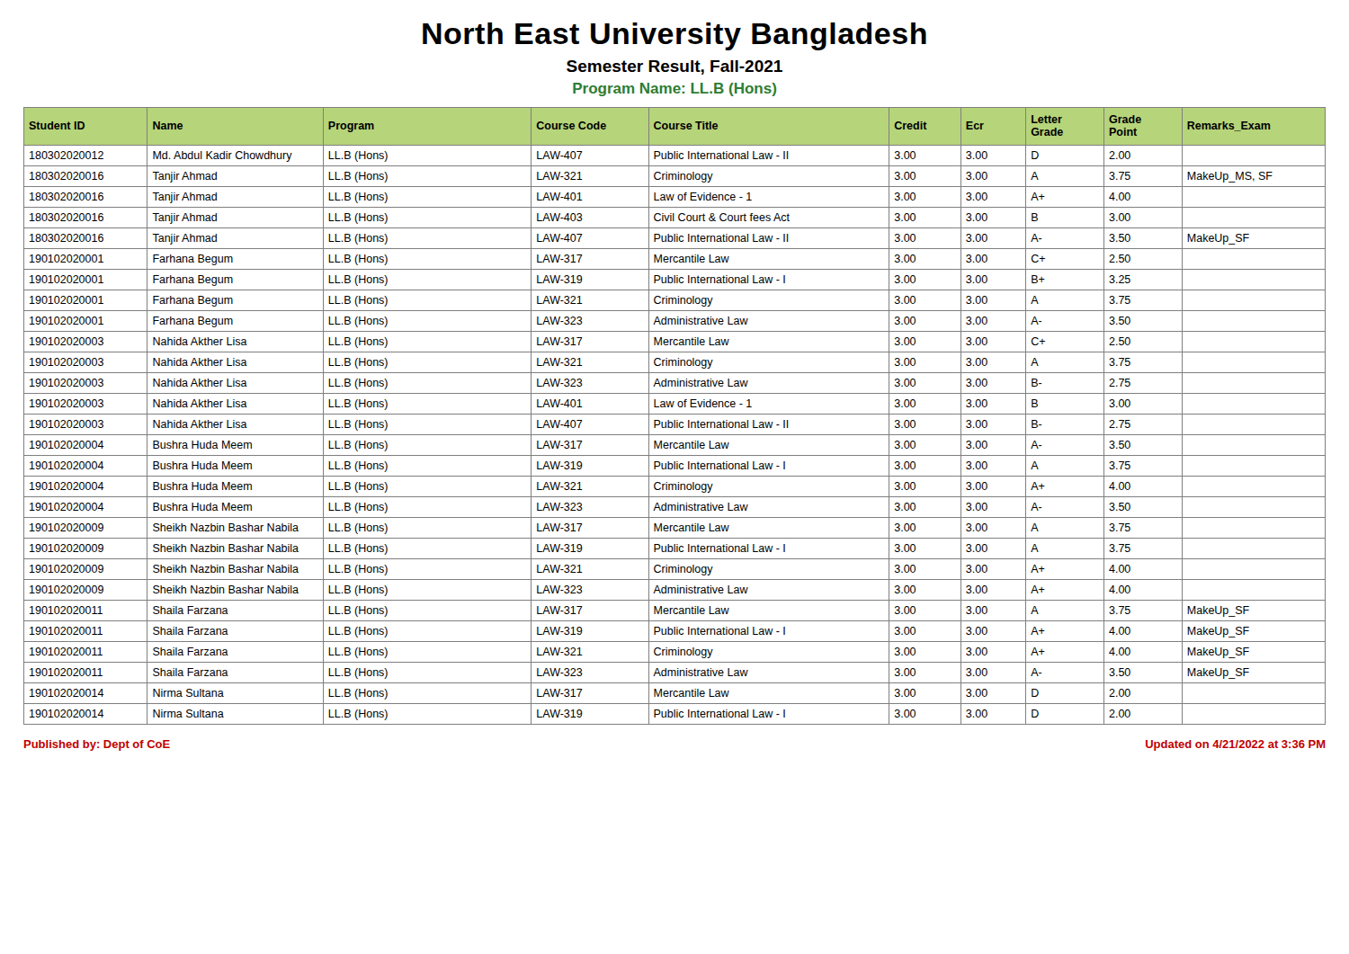North East University Bangladesh
Semester Result, Fall-2021
Program Name: LL.B (Hons)
| Student ID | Name | Program | Course Code | Course Title | Credit | Ecr | Letter Grade | Grade Point | Remarks_Exam |
| --- | --- | --- | --- | --- | --- | --- | --- | --- | --- |
| 180302020012 | Md. Abdul Kadir Chowdhury | LL.B (Hons) | LAW-407 | Public International Law - II | 3.00 | 3.00 | D | 2.00 | |
| 180302020016 | Tanjir Ahmad | LL.B (Hons) | LAW-321 | Criminology | 3.00 | 3.00 | A | 3.75 | MakeUp_MS, SF |
| 180302020016 | Tanjir Ahmad | LL.B (Hons) | LAW-401 | Law of Evidence - 1 | 3.00 | 3.00 | A+ | 4.00 | |
| 180302020016 | Tanjir Ahmad | LL.B (Hons) | LAW-403 | Civil Court & Court fees Act | 3.00 | 3.00 | B | 3.00 | |
| 180302020016 | Tanjir Ahmad | LL.B (Hons) | LAW-407 | Public International Law - II | 3.00 | 3.00 | A- | 3.50 | MakeUp_SF |
| 190102020001 | Farhana Begum | LL.B (Hons) | LAW-317 | Mercantile Law | 3.00 | 3.00 | C+ | 2.50 | |
| 190102020001 | Farhana Begum | LL.B (Hons) | LAW-319 | Public International Law - I | 3.00 | 3.00 | B+ | 3.25 | |
| 190102020001 | Farhana Begum | LL.B (Hons) | LAW-321 | Criminology | 3.00 | 3.00 | A | 3.75 | |
| 190102020001 | Farhana Begum | LL.B (Hons) | LAW-323 | Administrative Law | 3.00 | 3.00 | A- | 3.50 | |
| 190102020003 | Nahida Akther Lisa | LL.B (Hons) | LAW-317 | Mercantile Law | 3.00 | 3.00 | C+ | 2.50 | |
| 190102020003 | Nahida Akther Lisa | LL.B (Hons) | LAW-321 | Criminology | 3.00 | 3.00 | A | 3.75 | |
| 190102020003 | Nahida Akther Lisa | LL.B (Hons) | LAW-323 | Administrative Law | 3.00 | 3.00 | B- | 2.75 | |
| 190102020003 | Nahida Akther Lisa | LL.B (Hons) | LAW-401 | Law of Evidence - 1 | 3.00 | 3.00 | B | 3.00 | |
| 190102020003 | Nahida Akther Lisa | LL.B (Hons) | LAW-407 | Public International Law - II | 3.00 | 3.00 | B- | 2.75 | |
| 190102020004 | Bushra Huda Meem | LL.B (Hons) | LAW-317 | Mercantile Law | 3.00 | 3.00 | A- | 3.50 | |
| 190102020004 | Bushra Huda Meem | LL.B (Hons) | LAW-319 | Public International Law - I | 3.00 | 3.00 | A | 3.75 | |
| 190102020004 | Bushra Huda Meem | LL.B (Hons) | LAW-321 | Criminology | 3.00 | 3.00 | A+ | 4.00 | |
| 190102020004 | Bushra Huda Meem | LL.B (Hons) | LAW-323 | Administrative Law | 3.00 | 3.00 | A- | 3.50 | |
| 190102020009 | Sheikh Nazbin Bashar Nabila | LL.B (Hons) | LAW-317 | Mercantile Law | 3.00 | 3.00 | A | 3.75 | |
| 190102020009 | Sheikh Nazbin Bashar Nabila | LL.B (Hons) | LAW-319 | Public International Law - I | 3.00 | 3.00 | A | 3.75 | |
| 190102020009 | Sheikh Nazbin Bashar Nabila | LL.B (Hons) | LAW-321 | Criminology | 3.00 | 3.00 | A+ | 4.00 | |
| 190102020009 | Sheikh Nazbin Bashar Nabila | LL.B (Hons) | LAW-323 | Administrative Law | 3.00 | 3.00 | A+ | 4.00 | |
| 190102020011 | Shaila Farzana | LL.B (Hons) | LAW-317 | Mercantile Law | 3.00 | 3.00 | A | 3.75 | MakeUp_SF |
| 190102020011 | Shaila Farzana | LL.B (Hons) | LAW-319 | Public International Law - I | 3.00 | 3.00 | A+ | 4.00 | MakeUp_SF |
| 190102020011 | Shaila Farzana | LL.B (Hons) | LAW-321 | Criminology | 3.00 | 3.00 | A+ | 4.00 | MakeUp_SF |
| 190102020011 | Shaila Farzana | LL.B (Hons) | LAW-323 | Administrative Law | 3.00 | 3.00 | A- | 3.50 | MakeUp_SF |
| 190102020014 | Nirma Sultana | LL.B (Hons) | LAW-317 | Mercantile Law | 3.00 | 3.00 | D | 2.00 | |
| 190102020014 | Nirma Sultana | LL.B (Hons) | LAW-319 | Public International Law - I | 3.00 | 3.00 | D | 2.00 | |
Published by: Dept of CoE
Updated on 4/21/2022 at 3:36 PM